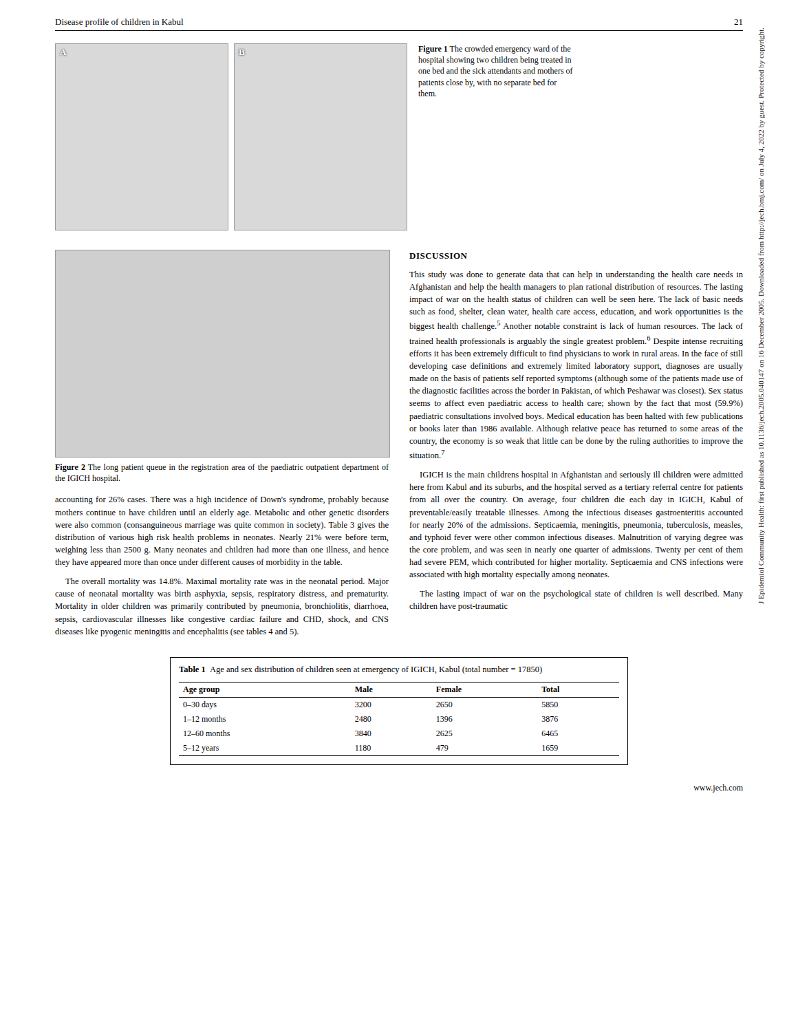Disease profile of children in Kabul 21
J Epidemiol Community Health: first published as 10.1136/jech.2005.040147 on 16 December 2005. Downloaded from http://jech.bmj.com/ on July 4, 2022 by guest. Protected by copyright.
A
B
Figure 1 The crowded emergency ward of the hospital showing two children being treated in one bed and the sick attendants and mothers of patients close by, with no separate bed for them.
Figure 2 The long patient queue in the registration area of the paediatric outpatient department of the IGICH hospital.
accounting for 26% cases. There was a high incidence of Down's syndrome, probably because mothers continue to have children until an elderly age. Metabolic and other genetic disorders were also common (consanguineous marriage was quite common in society). Table 3 gives the distribution of various high risk health problems in neonates. Nearly 21% were before term, weighing less than 2500 g. Many neonates and children had more than one illness, and hence they have appeared more than once under different causes of morbidity in the table.
The overall mortality was 14.8%. Maximal mortality rate was in the neonatal period. Major cause of neonatal mortality was birth asphyxia, sepsis, respiratory distress, and prematurity. Mortality in older children was primarily contributed by pneumonia, bronchiolitis, diarrhoea, sepsis, cardiovascular illnesses like congestive cardiac failure and CHD, shock, and CNS diseases like pyogenic meningitis and encephalitis (see tables 4 and 5).
Discussion
This study was done to generate data that can help in understanding the health care needs in Afghanistan and help the health managers to plan rational distribution of resources. The lasting impact of war on the health status of children can well be seen here. The lack of basic needs such as food, shelter, clean water, health care access, education, and work opportunities is the biggest health challenge.5 Another notable constraint is lack of human resources. The lack of trained health professionals is arguably the single greatest problem.6 Despite intense recruiting efforts it has been extremely difficult to find physicians to work in rural areas. In the face of still developing case definitions and extremely limited laboratory support, diagnoses are usually made on the basis of patients self reported symptoms (although some of the patients made use of the diagnostic facilities across the border in Pakistan, of which Peshawar was closest). Sex status seems to affect even paediatric access to health care; shown by the fact that most (59.9%) paediatric consultations involved boys. Medical education has been halted with few publications or books later than 1986 available. Although relative peace has returned to some areas of the country, the economy is so weak that little can be done by the ruling authorities to improve the situation.7
IGICH is the main childrens hospital in Afghanistan and seriously ill children were admitted here from Kabul and its suburbs, and the hospital served as a tertiary referral centre for patients from all over the country. On average, four children die each day in IGICH, Kabul of preventable/easily treatable illnesses. Among the infectious diseases gastroenteritis accounted for nearly 20% of the admissions. Septicaemia, meningitis, pneumonia, tuberculosis, measles, and typhoid fever were other common infectious diseases. Malnutrition of varying degree was the core problem, and was seen in nearly one quarter of admissions. Twenty per cent of them had severe PEM, which contributed for higher mortality. Septicaemia and CNS infections were associated with high mortality especially among neonates.
The lasting impact of war on the psychological state of children is well described. Many children have post-traumatic
Table 1 Age and sex distribution of children seen at emergency of IGICH, Kabul (total number = 17850)
| Age group | Male | Female | Total |
| --- | --- | --- | --- |
| 0–30 days | 3200 | 2650 | 5850 |
| 1–12 months | 2480 | 1396 | 3876 |
| 12–60 months | 3840 | 2625 | 6465 |
| 5–12 years | 1180 | 479 | 1659 |
www.jech.com